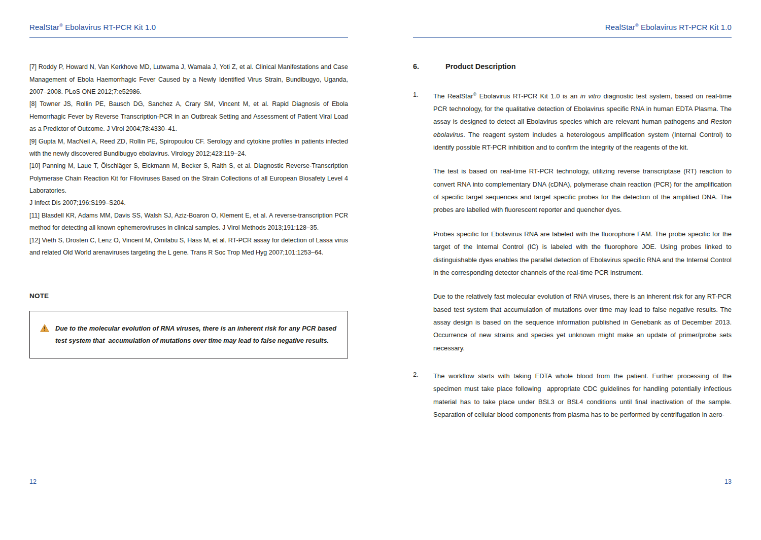RealStar® Ebolavirus RT-PCR Kit 1.0
[7] Roddy P, Howard N, Van Kerkhove MD, Lutwama J, Wamala J, Yoti Z, et al. Clinical Manifestations and Case Management of Ebola Haemorrhagic Fever Caused by a Newly Identified Virus Strain, Bundibugyo, Uganda, 2007–2008. PLoS ONE 2012;7:e52986.
[8] Towner JS, Rollin PE, Bausch DG, Sanchez A, Crary SM, Vincent M, et al. Rapid Diagnosis of Ebola Hemorrhagic Fever by Reverse Transcription-PCR in an Outbreak Setting and Assessment of Patient Viral Load as a Predictor of Outcome. J Virol 2004;78:4330–41.
[9] Gupta M, MacNeil A, Reed ZD, Rollin PE, Spiropoulou CF. Serology and cytokine profiles in patients infected with the newly discovered Bundibugyo ebolavirus. Virology 2012;423:119–24.
[10] Panning M, Laue T, Ölschläger S, Eickmann M, Becker S, Raith S, et al. Diagnostic Reverse-Transcription Polymerase Chain Reaction Kit for Filoviruses Based on the Strain Collections of all European Biosafety Level 4 Laboratories.
J Infect Dis 2007;196:S199–S204.
[11] Blasdell KR, Adams MM, Davis SS, Walsh SJ, Aziz-Boaron O, Klement E, et al. A reverse-transcription PCR method for detecting all known ephemeroviruses in clinical samples. J Virol Methods 2013;191:128–35.
[12] Vieth S, Drosten C, Lenz O, Vincent M, Omilabu S, Hass M, et al. RT-PCR assay for detection of Lassa virus and related Old World arenaviruses targeting the L gene. Trans R Soc Trop Med Hyg 2007;101:1253–64.
NOTE
Due to the molecular evolution of RNA viruses, there is an inherent risk for any PCR based test system that accumulation of mutations over time may lead to false negative results.
12
RealStar® Ebolavirus RT-PCR Kit 1.0
6. Product Description
1.
The RealStar® Ebolavirus RT-PCR Kit 1.0 is an in vitro diagnostic test system, based on real-time PCR technology, for the qualitative detection of Ebolavirus specific RNA in human EDTA Plasma. The assay is designed to detect all Ebolavirus species which are relevant human pathogens and Reston ebolavirus. The reagent system includes a heterologous amplification system (Internal Control) to identify possible RT-PCR inhibition and to confirm the integrity of the reagents of the kit.
The test is based on real-time RT-PCR technology, utilizing reverse transcriptase (RT) reaction to convert RNA into complementary DNA (cDNA), polymerase chain reaction (PCR) for the amplification of specific target sequences and target specific probes for the detection of the amplified DNA. The probes are labelled with fluorescent reporter and quencher dyes.
Probes specific for Ebolavirus RNA are labeled with the fluorophore FAM. The probe specific for the target of the Internal Control (IC) is labeled with the fluorophore JOE. Using probes linked to distinguishable dyes enables the parallel detection of Ebolavirus specific RNA and the Internal Control in the corresponding detector channels of the real-time PCR instrument.
Due to the relatively fast molecular evolution of RNA viruses, there is an inherent risk for any RT-PCR based test system that accumulation of mutations over time may lead to false negative results. The assay design is based on the sequence information published in Genebank as of December 2013. Occurrence of new strains and species yet unknown might make an update of primer/probe sets necessary.
2.
The workflow starts with taking EDTA whole blood from the patient. Further processing of the specimen must take place following appropriate CDC guidelines for handling potentially infectious material has to take place under BSL3 or BSL4 conditions until final inactivation of the sample. Separation of cellular blood components from plasma has to be performed by centrifugation in aero-
13